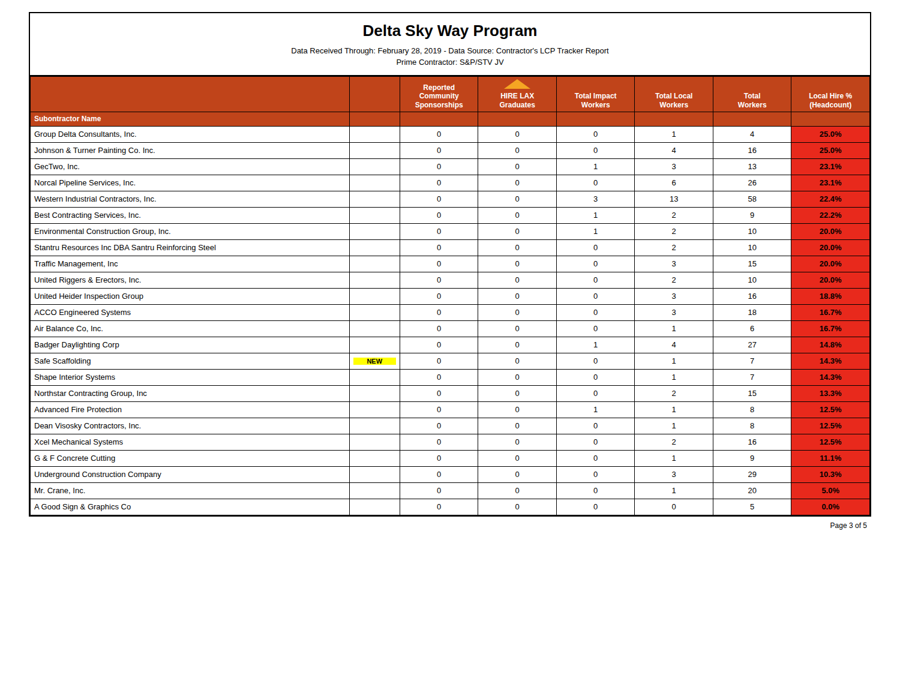Delta Sky Way Program
Data Received Through: February 28, 2019 - Data Source: Contractor's LCP Tracker Report
Prime Contractor: S&P/STV JV
| | | Reported Community Sponsorships | HIRE LAX Graduates | Total Impact Workers | Total Local Workers | Total Workers | Local Hire % (Headcount) |
| --- | --- | --- | --- | --- | --- | --- | --- |
| Subontractor Name | | | | | | | |
| Group Delta Consultants, Inc. | | 0 | 0 | 0 | 1 | 4 | 25.0% |
| Johnson & Turner Painting Co. Inc. | | 0 | 0 | 0 | 4 | 16 | 25.0% |
| GecTwo, Inc. | | 0 | 0 | 1 | 3 | 13 | 23.1% |
| Norcal Pipeline Services, Inc. | | 0 | 0 | 0 | 6 | 26 | 23.1% |
| Western Industrial Contractors, Inc. | | 0 | 0 | 3 | 13 | 58 | 22.4% |
| Best Contracting Services, Inc. | | 0 | 0 | 1 | 2 | 9 | 22.2% |
| Environmental Construction Group, Inc. | | 0 | 0 | 1 | 2 | 10 | 20.0% |
| Stantru Resources Inc DBA Santru Reinforcing Steel | | 0 | 0 | 0 | 2 | 10 | 20.0% |
| Traffic Management, Inc | | 0 | 0 | 0 | 3 | 15 | 20.0% |
| United Riggers & Erectors, Inc. | | 0 | 0 | 0 | 2 | 10 | 20.0% |
| United Heider Inspection Group | | 0 | 0 | 0 | 3 | 16 | 18.8% |
| ACCO Engineered Systems | | 0 | 0 | 0 | 3 | 18 | 16.7% |
| Air Balance Co, Inc. | | 0 | 0 | 0 | 1 | 6 | 16.7% |
| Badger Daylighting Corp | | 0 | 0 | 1 | 4 | 27 | 14.8% |
| Safe Scaffolding | NEW | 0 | 0 | 0 | 1 | 7 | 14.3% |
| Shape Interior Systems | | 0 | 0 | 0 | 1 | 7 | 14.3% |
| Northstar Contracting Group, Inc | | 0 | 0 | 0 | 2 | 15 | 13.3% |
| Advanced Fire Protection | | 0 | 0 | 1 | 1 | 8 | 12.5% |
| Dean Visosky Contractors, Inc. | | 0 | 0 | 0 | 1 | 8 | 12.5% |
| Xcel Mechanical Systems | | 0 | 0 | 0 | 2 | 16 | 12.5% |
| G & F Concrete Cutting | | 0 | 0 | 0 | 1 | 9 | 11.1% |
| Underground Construction Company | | 0 | 0 | 0 | 3 | 29 | 10.3% |
| Mr. Crane, Inc. | | 0 | 0 | 0 | 1 | 20 | 5.0% |
| A Good Sign & Graphics Co | | 0 | 0 | 0 | 0 | 5 | 0.0% |
Page 3 of 5